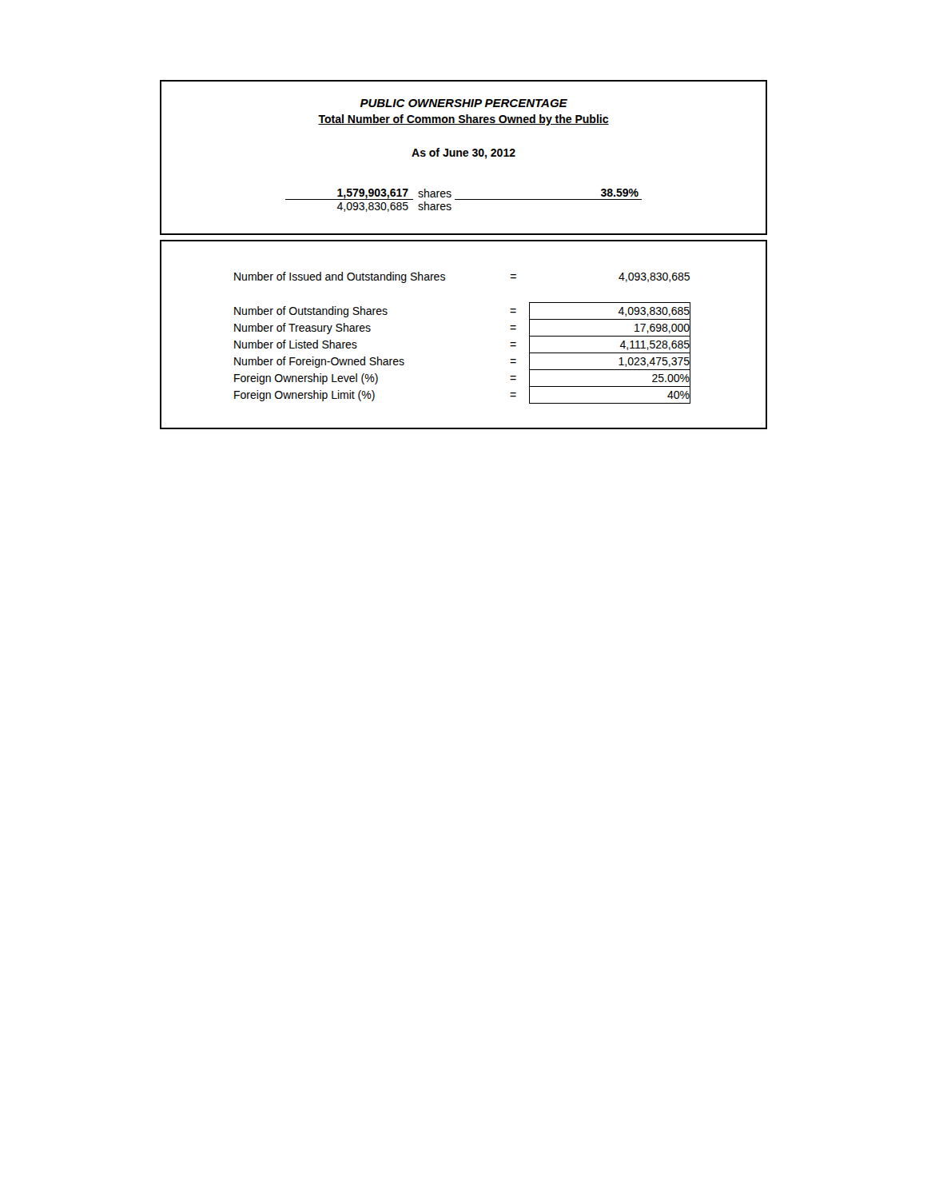PUBLIC OWNERSHIP PERCENTAGE
Total Number of Common Shares Owned by the Public
As of June 30, 2012
| 1,579,903,617 | shares | 38.59% |
| 4,093,830,685 | shares | |
| Number of Issued and Outstanding Shares | = | 4,093,830,685 |
| Number of Outstanding Shares | = | 4,093,830,685 |
| Number of Treasury Shares | = | 17,698,000 |
| Number of Listed Shares | = | 4,111,528,685 |
| Number of Foreign-Owned Shares | = | 1,023,475,375 |
| Foreign Ownership Level (%) | = | 25.00% |
| Foreign Ownership Limit (%) | = | 40% |